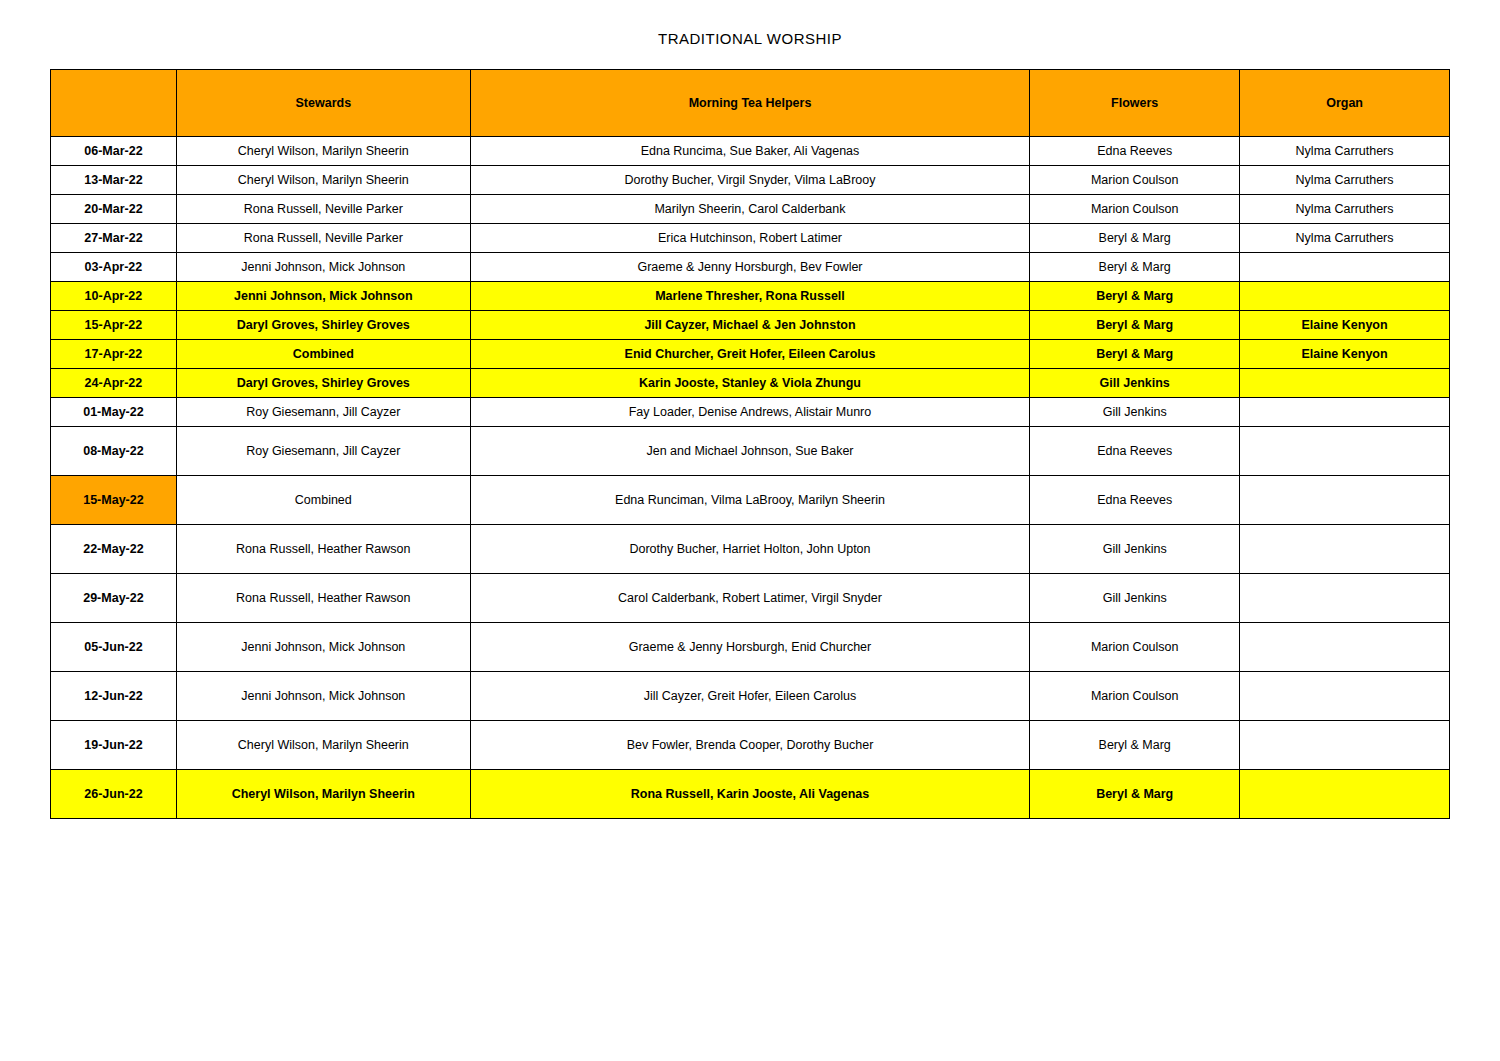TRADITIONAL WORSHIP
| | Stewards | Morning Tea Helpers | Flowers | Organ |
| --- | --- | --- | --- | --- |
| 06-Mar-22 | Cheryl Wilson, Marilyn Sheerin | Edna Runcima, Sue Baker, Ali Vagenas | Edna Reeves | Nylma Carruthers |
| 13-Mar-22 | Cheryl Wilson, Marilyn Sheerin | Dorothy Bucher, Virgil Snyder, Vilma LaBrooy | Marion Coulson | Nylma Carruthers |
| 20-Mar-22 | Rona Russell, Neville Parker | Marilyn Sheerin, Carol Calderbank | Marion Coulson | Nylma Carruthers |
| 27-Mar-22 | Rona Russell, Neville Parker | Erica Hutchinson, Robert Latimer | Beryl & Marg | Nylma Carruthers |
| 03-Apr-22 | Jenni Johnson, Mick Johnson | Graeme & Jenny Horsburgh, Bev Fowler | Beryl & Marg | |
| 10-Apr-22 | Jenni Johnson, Mick Johnson | Marlene Thresher, Rona Russell | Beryl & Marg | |
| 15-Apr-22 | Daryl Groves, Shirley Groves | Jill Cayzer, Michael & Jen Johnston | Beryl & Marg | Elaine Kenyon |
| 17-Apr-22 | Combined | Enid Churcher, Greit Hofer, Eileen Carolus | Beryl & Marg | Elaine Kenyon |
| 24-Apr-22 | Daryl Groves, Shirley Groves | Karin Jooste, Stanley & Viola Zhungu | Gill Jenkins | |
| 01-May-22 | Roy Giesemann, Jill Cayzer | Fay Loader, Denise Andrews, Alistair Munro | Gill Jenkins | |
| 08-May-22 | Roy Giesemann, Jill Cayzer | Jen and Michael Johnson, Sue Baker | Edna Reeves | |
| 15-May-22 | Combined | Edna Runciman, Vilma LaBrooy, Marilyn Sheerin | Edna Reeves | |
| 22-May-22 | Rona Russell, Heather Rawson | Dorothy Bucher, Harriet Holton, John Upton | Gill Jenkins | |
| 29-May-22 | Rona Russell, Heather Rawson | Carol Calderbank, Robert Latimer, Virgil Snyder | Gill Jenkins | |
| 05-Jun-22 | Jenni Johnson, Mick Johnson | Graeme & Jenny Horsburgh, Enid Churcher | Marion Coulson | |
| 12-Jun-22 | Jenni Johnson, Mick Johnson | Jill Cayzer, Greit Hofer, Eileen Carolus | Marion Coulson | |
| 19-Jun-22 | Cheryl Wilson, Marilyn Sheerin | Bev Fowler, Brenda Cooper, Dorothy Bucher | Beryl & Marg | |
| 26-Jun-22 | Cheryl Wilson, Marilyn Sheerin | Rona Russell, Karin Jooste, Ali Vagenas | Beryl & Marg | |